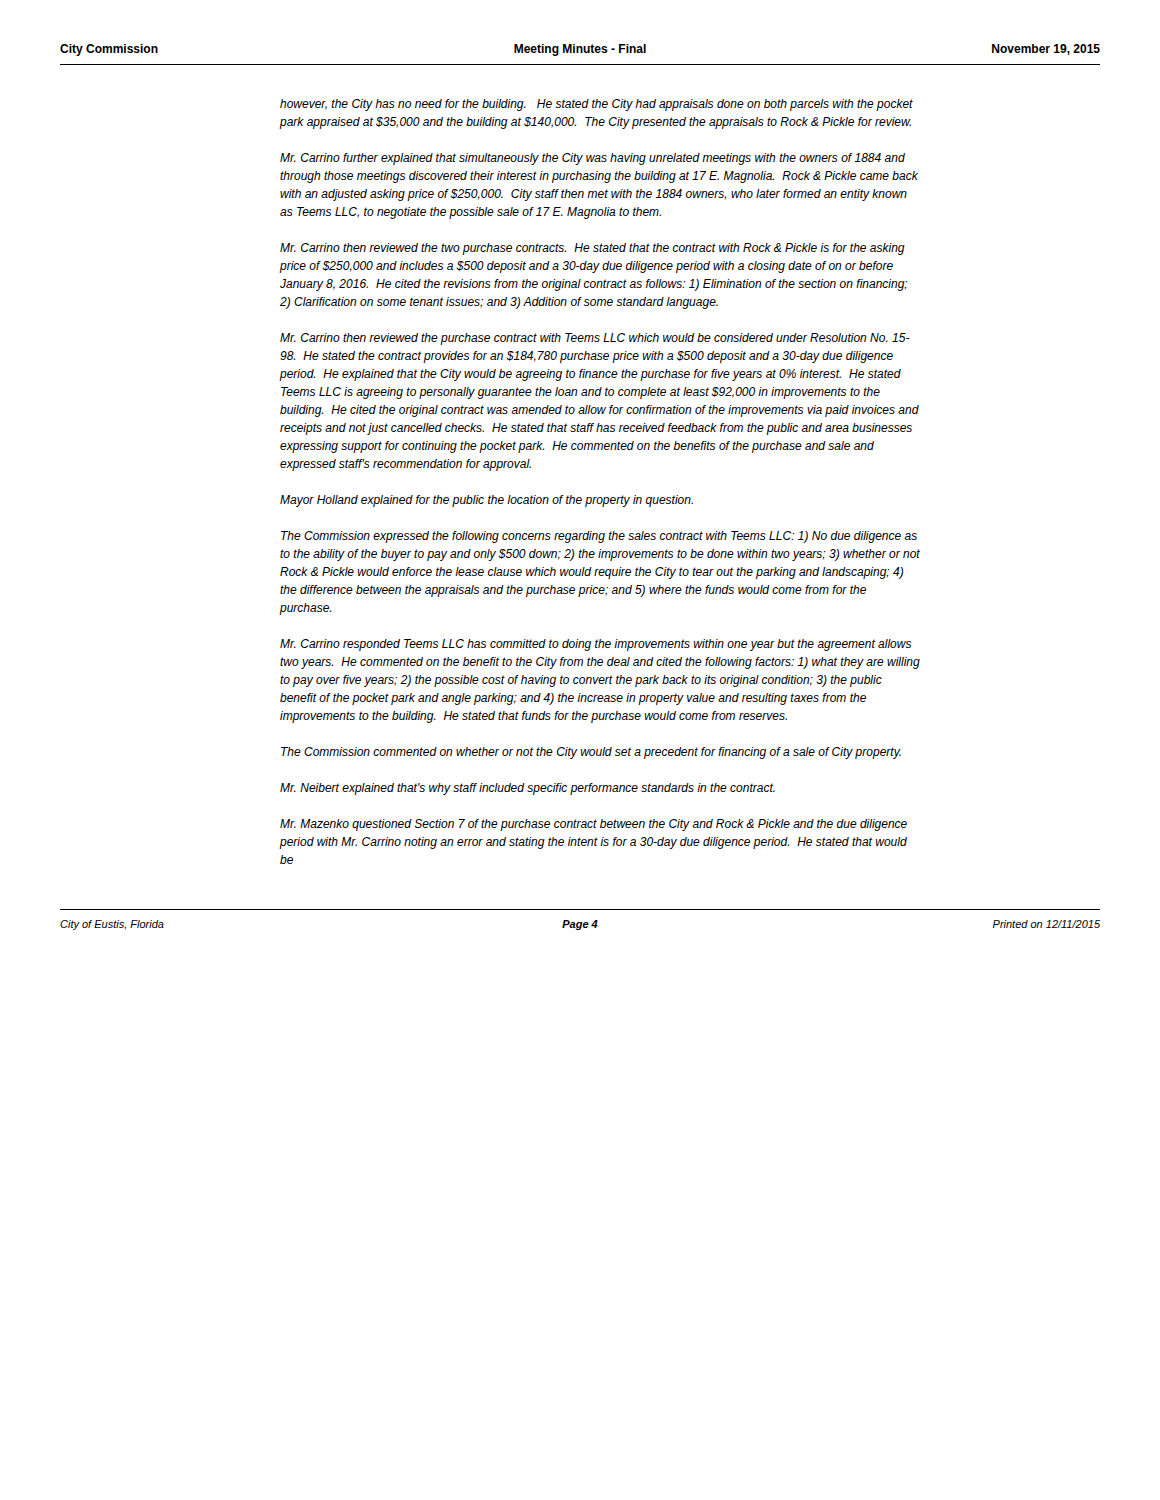City Commission
Meeting Minutes - Final
November 19, 2015
however, the City has no need for the building. He stated the City had appraisals done on both parcels with the pocket park appraised at $35,000 and the building at $140,000. The City presented the appraisals to Rock & Pickle for review.
Mr. Carrino further explained that simultaneously the City was having unrelated meetings with the owners of 1884 and through those meetings discovered their interest in purchasing the building at 17 E. Magnolia. Rock & Pickle came back with an adjusted asking price of $250,000. City staff then met with the 1884 owners, who later formed an entity known as Teems LLC, to negotiate the possible sale of 17 E. Magnolia to them.
Mr. Carrino then reviewed the two purchase contracts. He stated that the contract with Rock & Pickle is for the asking price of $250,000 and includes a $500 deposit and a 30-day due diligence period with a closing date of on or before January 8, 2016. He cited the revisions from the original contract as follows: 1) Elimination of the section on financing; 2) Clarification on some tenant issues; and 3) Addition of some standard language.
Mr. Carrino then reviewed the purchase contract with Teems LLC which would be considered under Resolution No. 15-98. He stated the contract provides for an $184,780 purchase price with a $500 deposit and a 30-day due diligence period. He explained that the City would be agreeing to finance the purchase for five years at 0% interest. He stated Teems LLC is agreeing to personally guarantee the loan and to complete at least $92,000 in improvements to the building. He cited the original contract was amended to allow for confirmation of the improvements via paid invoices and receipts and not just cancelled checks. He stated that staff has received feedback from the public and area businesses expressing support for continuing the pocket park. He commented on the benefits of the purchase and sale and expressed staff's recommendation for approval.
Mayor Holland explained for the public the location of the property in question.
The Commission expressed the following concerns regarding the sales contract with Teems LLC: 1) No due diligence as to the ability of the buyer to pay and only $500 down; 2) the improvements to be done within two years; 3) whether or not Rock & Pickle would enforce the lease clause which would require the City to tear out the parking and landscaping; 4) the difference between the appraisals and the purchase price; and 5) where the funds would come from for the purchase.
Mr. Carrino responded Teems LLC has committed to doing the improvements within one year but the agreement allows two years. He commented on the benefit to the City from the deal and cited the following factors: 1) what they are willing to pay over five years; 2) the possible cost of having to convert the park back to its original condition; 3) the public benefit of the pocket park and angle parking; and 4) the increase in property value and resulting taxes from the improvements to the building. He stated that funds for the purchase would come from reserves.
The Commission commented on whether or not the City would set a precedent for financing of a sale of City property.
Mr. Neibert explained that's why staff included specific performance standards in the contract.
Mr. Mazenko questioned Section 7 of the purchase contract between the City and Rock & Pickle and the due diligence period with Mr. Carrino noting an error and stating the intent is for a 30-day due diligence period. He stated that would be
City of Eustis, Florida
Page 4
Printed on 12/11/2015